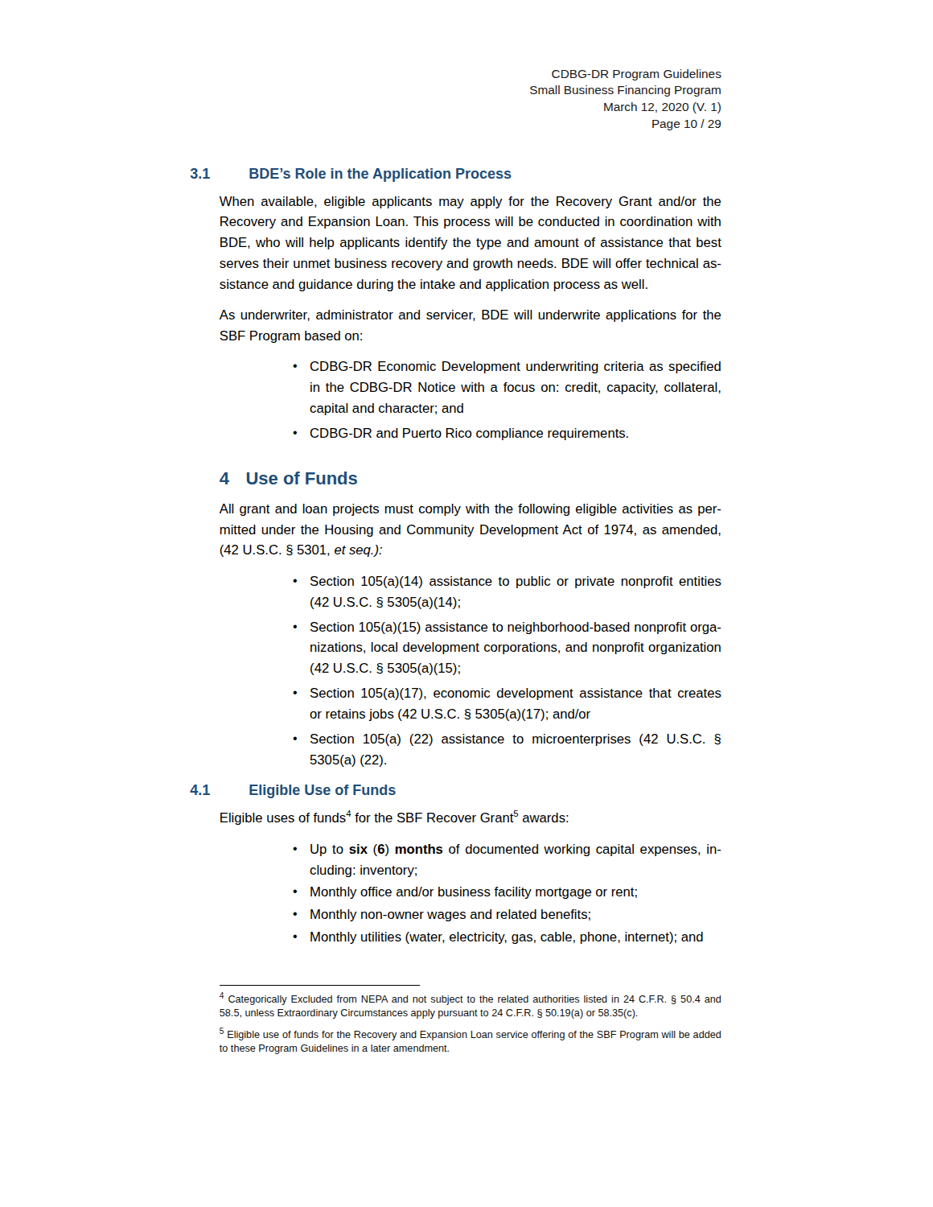CDBG-DR Program Guidelines
Small Business Financing Program
March 12, 2020 (V. 1)
Page 10 / 29
3.1 BDE’s Role in the Application Process
When available, eligible applicants may apply for the Recovery Grant and/or the Recovery and Expansion Loan. This process will be conducted in coordination with BDE, who will help applicants identify the type and amount of assistance that best serves their unmet business recovery and growth needs. BDE will offer technical assistance and guidance during the intake and application process as well.
As underwriter, administrator and servicer, BDE will underwrite applications for the SBF Program based on:
CDBG-DR Economic Development underwriting criteria as specified in the CDBG-DR Notice with a focus on: credit, capacity, collateral, capital and character; and
CDBG-DR and Puerto Rico compliance requirements.
4 Use of Funds
All grant and loan projects must comply with the following eligible activities as permitted under the Housing and Community Development Act of 1974, as amended, (42 U.S.C. § 5301, et seq.):
Section 105(a)(14) assistance to public or private nonprofit entities (42 U.S.C. § 5305(a)(14);
Section 105(a)(15) assistance to neighborhood-based nonprofit organizations, local development corporations, and nonprofit organization (42 U.S.C. § 5305(a)(15);
Section 105(a)(17), economic development assistance that creates or retains jobs (42 U.S.C. § 5305(a)(17); and/or
Section 105(a) (22) assistance to microenterprises (42 U.S.C. § 5305(a) (22).
4.1 Eligible Use of Funds
Eligible uses of funds4 for the SBF Recover Grant5 awards:
Up to six (6) months of documented working capital expenses, including: inventory;
Monthly office and/or business facility mortgage or rent;
Monthly non-owner wages and related benefits;
Monthly utilities (water, electricity, gas, cable, phone, internet); and
4 Categorically Excluded from NEPA and not subject to the related authorities listed in 24 C.F.R. § 50.4 and 58.5, unless Extraordinary Circumstances apply pursuant to 24 C.F.R. § 50.19(a) or 58.35(c).
5 Eligible use of funds for the Recovery and Expansion Loan service offering of the SBF Program will be added to these Program Guidelines in a later amendment.